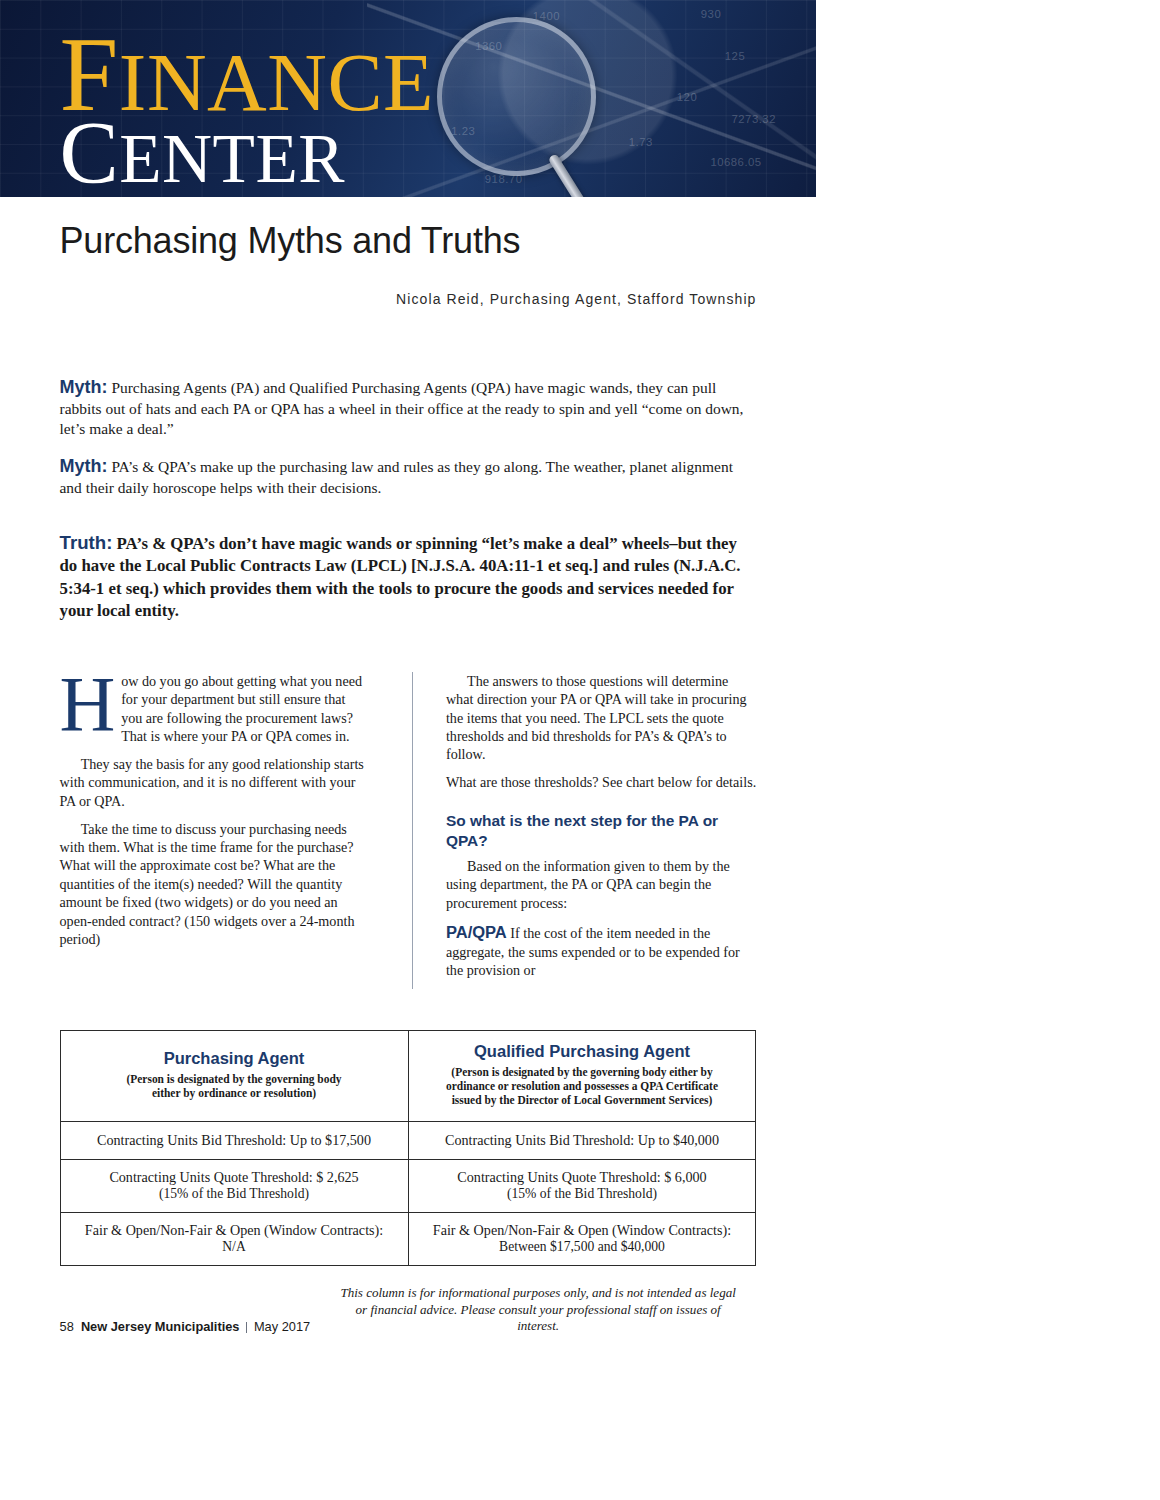1400 930 1360 125 120 7273.32 1.73 10686.05 918.70 1.23
FINANCE CENTER
Purchasing Myths and Truths
Nicola Reid, Purchasing Agent, Stafford Township
Myth: Purchasing Agents (PA) and Qualified Purchasing Agents (QPA) have magic wands, they can pull rabbits out of hats and each PA or QPA has a wheel in their office at the ready to spin and yell “come on down, let’s make a deal.”
Myth: PA’s & QPA’s make up the purchasing law and rules as they go along. The weather, planet alignment and their daily horoscope helps with their decisions.
Truth: PA’s & QPA’s don’t have magic wands or spinning “let’s make a deal” wheels–but they do have the Local Public Contracts Law (LPCL) [N.J.S.A. 40A:11-1 et seq.] and rules (N.J.A.C. 5:34-1 et seq.) which provides them with the tools to procure the goods and services needed for your local entity.
How do you go about getting what you need for your department but still ensure that you are following the procurement laws? That is where your PA or QPA comes in.
They say the basis for any good relationship starts with communication, and it is no different with your PA or QPA.
Take the time to discuss your purchasing needs with them. What is the time frame for the purchase? What will the approximate cost be? What are the quantities of the item(s) needed? Will the quantity amount be fixed (two widgets) or do you need an open-ended contract? (150 widgets over a 24-month period)
The answers to those questions will determine what direction your PA or QPA will take in procuring the items that you need. The LPCL sets the quote thresholds and bid thresholds for PA’s & QPA’s to follow.
What are those thresholds? See chart below for details.
So what is the next step for the PA or QPA?
Based on the information given to them by the using department, the PA or QPA can begin the procurement process:
PA/QPA If the cost of the item needed in the aggregate, the sums expended or to be expended for the provision or
| Purchasing Agent (Person is designated by the governing body either by ordinance or resolution) | Qualified Purchasing Agent (Person is designated by the governing body either by ordinance or resolution and possesses a QPA Certificate issued by the Director of Local Government Services) |
| --- | --- |
| Contracting Units Bid Threshold: Up to $17,500 | Contracting Units Bid Threshold: Up to $40,000 |
| Contracting Units Quote Threshold: $ 2,625 (15% of the Bid Threshold) | Contracting Units Quote Threshold: $ 6,000 (15% of the Bid Threshold) |
| Fair & Open/Non-Fair & Open (Window Contracts): N/A | Fair & Open/Non-Fair & Open (Window Contracts): Between $17,500 and $40,000 |
58 New Jersey Municipalities May 2017
This column is for informational purposes only, and is not intended as legal
or financial advice. Please consult your professional staff on issues of interest.